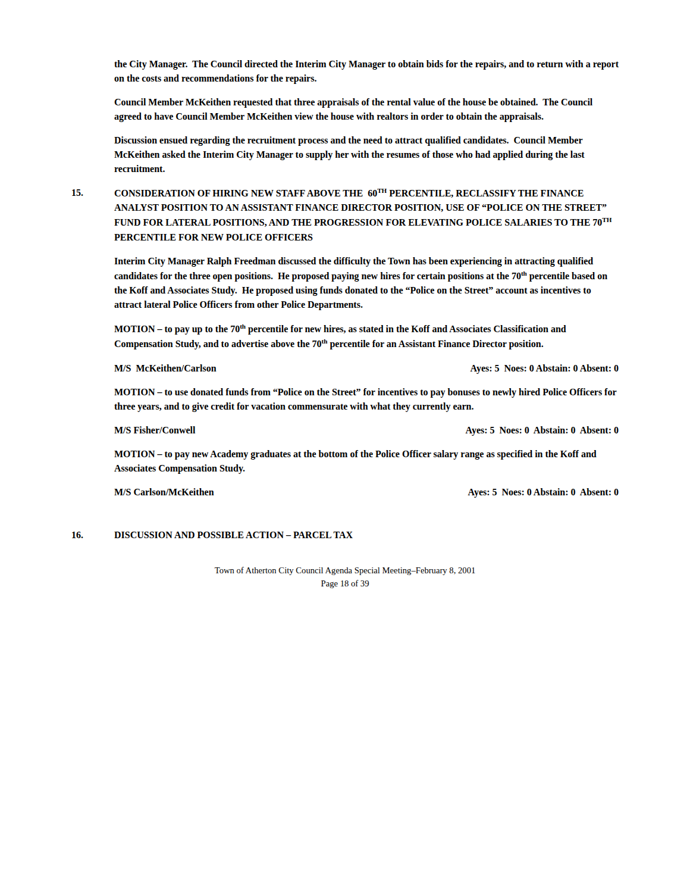the City Manager. The Council directed the Interim City Manager to obtain bids for the repairs, and to return with a report on the costs and recommendations for the repairs.
Council Member McKeithen requested that three appraisals of the rental value of the house be obtained. The Council agreed to have Council Member McKeithen view the house with realtors in order to obtain the appraisals.
Discussion ensued regarding the recruitment process and the need to attract qualified candidates. Council Member McKeithen asked the Interim City Manager to supply her with the resumes of those who had applied during the last recruitment.
15.
CONSIDERATION OF HIRING NEW STAFF ABOVE THE 60TH PERCENTILE, RECLASSIFY THE FINANCE ANALYST POSITION TO AN ASSISTANT FINANCE DIRECTOR POSITION, USE OF “POLICE ON THE STREET” FUND FOR LATERAL POSITIONS, AND THE PROGRESSION FOR ELEVATING POLICE SALARIES TO THE 70TH PERCENTILE FOR NEW POLICE OFFICERS
Interim City Manager Ralph Freedman discussed the difficulty the Town has been experiencing in attracting qualified candidates for the three open positions. He proposed paying new hires for certain positions at the 70th percentile based on the Koff and Associates Study. He proposed using funds donated to the “Police on the Street” account as incentives to attract lateral Police Officers from other Police Departments.
MOTION – to pay up to the 70th percentile for new hires, as stated in the Koff and Associates Classification and Compensation Study, and to advertise above the 70th percentile for an Assistant Finance Director position.
M/S McKeithen/Carlson
Ayes: 5 Noes: 0 Abstain: 0 Absent: 0
MOTION – to use donated funds from “Police on the Street” for incentives to pay bonuses to newly hired Police Officers for three years, and to give credit for vacation commensurate with what they currently earn.
M/S Fisher/Conwell
Ayes: 5 Noes: 0 Abstain: 0 Absent: 0
MOTION – to pay new Academy graduates at the bottom of the Police Officer salary range as specified in the Koff and Associates Compensation Study.
M/S Carlson/McKeithen
Ayes: 5 Noes: 0 Abstain: 0 Absent: 0
16.
DISCUSSION AND POSSIBLE ACTION – PARCEL TAX
Town of Atherton City Council Agenda Special Meeting–February 8, 2001
Page 18 of 39